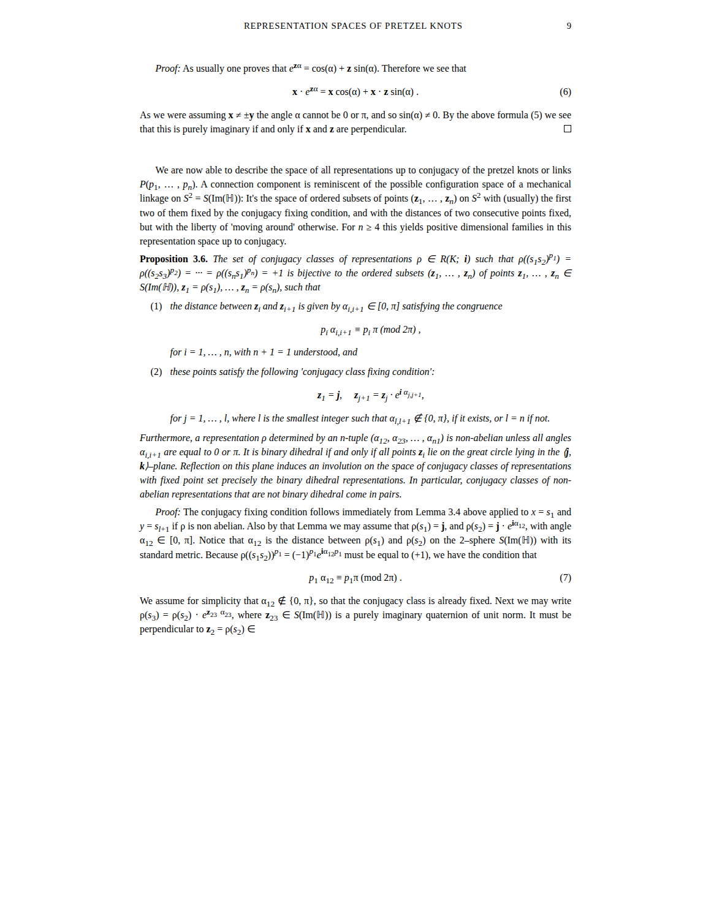REPRESENTATION SPACES OF PRETZEL KNOTS 9
Proof: As usually one proves that ezα = cos(α) + z sin(α). Therefore we see that
x · ezα = x cos(α) + x · z sin(α) . (6)
As we were assuming x ≠ ±y the angle α cannot be 0 or π, and so sin(α) ≠ 0. By the above formula (5) we see that this is purely imaginary if and only if x and z are perpendicular.
We are now able to describe the space of all representations up to conjugacy of the pretzel knots or links P(p1, … , pn). A connection component is reminiscent of the possible configuration space of a mechanical linkage on S2 = S(Im(ℍ)): It's the space of ordered subsets of points (z1, … , zn) on S2 with (usually) the first two of them fixed by the conjugacy fixing condition, and with the distances of two consecutive points fixed, but with the liberty of 'moving around' otherwise. For n ≥ 4 this yields positive dimensional families in this representation space up to conjugacy.
Proposition 3.6. The set of conjugacy classes of representations ρ ∈ R(K; i) such that ρ((s1s2)p1) = ρ((s2s3)p2) = ··· = ρ((sns1)pn) = +1 is bijective to the ordered subsets (z1, … , zn) of points z1, … , zn ∈ S(Im(ℍ)), z1 = ρ(s1), … , zn = ρ(sn), such that
the distance between zi and zi+1 is given by αi,i+1 ∈ [0, π] satisfying the congruence
pi αi,i+1 ≡ pi π (mod 2π) ,
for i = 1, … , n, with n + 1 = 1 understood, and
these points satisfy the following 'conjugacy class fixing condition':
z1 = j, zj+1 = zj · ei αj,j+1,
for j = 1, … , l, where l is the smallest integer such that αl,l+1 ∉ {0, π}, if it exists, or l = n if not.
Furthermore, a representation ρ determined by an n-tuple (α12, α23, … , αn1) is non-abelian unless all angles αi,i+1 are equal to 0 or π. It is binary dihedral if and only if all points zi lie on the great circle lying in the ⟨j, k⟩–plane. Reflection on this plane induces an involution on the space of conjugacy classes of representations with fixed point set precisely the binary dihedral representations. In particular, conjugacy classes of non-abelian representations that are not binary dihedral come in pairs.
Proof: The conjugacy fixing condition follows immediately from Lemma 3.4 above applied to x = s1 and y = sl+1 if ρ is non abelian. Also by that Lemma we may assume that ρ(s1) = j, and ρ(s2) = j · eiα12, with angle α12 ∈ [0, π]. Notice that α12 is the distance between ρ(s1) and ρ(s2) on the 2–sphere S(Im(ℍ)) with its standard metric. Because ρ((s1s2))p1 = (−1)p1eiα12p1 must be equal to (+1), we have the condition that
p1 α12 ≡ p1π (mod 2π) . (7)
We assume for simplicity that α12 ∉ {0, π}, so that the conjugacy class is already fixed. Next we may write ρ(s3) = ρ(s2) · ez23 α23, where z23 ∈ S(Im(ℍ)) is a purely imaginary quaternion of unit norm. It must be perpendicular to z2 = ρ(s2) ∈